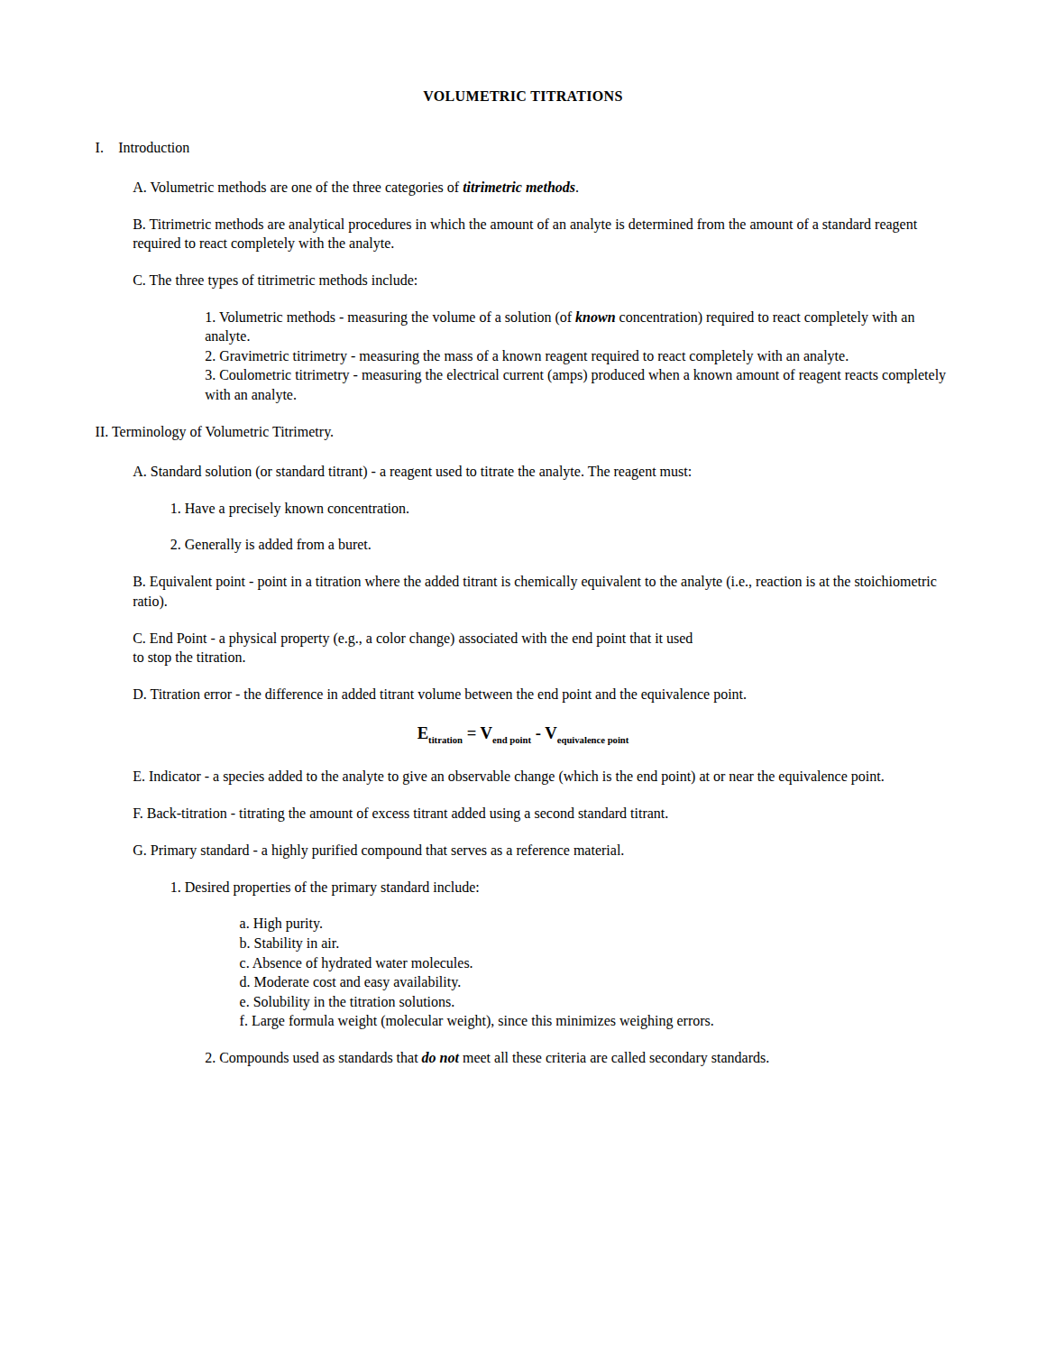VOLUMETRIC TITRATIONS
I. Introduction
A. Volumetric methods are one of the three categories of titrimetric methods.
B. Titrimetric methods are analytical procedures in which the amount of an analyte is determined from the amount of a standard reagent required to react completely with the analyte.
C. The three types of titrimetric methods include:
1. Volumetric methods - measuring the volume of a solution (of known concentration) required to react completely with an analyte.
2. Gravimetric titrimetry - measuring the mass of a known reagent required to react completely with an analyte.
3. Coulometric titrimetry - measuring the electrical current (amps) produced when a known amount of reagent reacts completely with an analyte.
II. Terminology of Volumetric Titrimetry.
A. Standard solution (or standard titrant) - a reagent used to titrate the analyte. The reagent must:
1. Have a precisely known concentration.
2. Generally is added from a buret.
B. Equivalent point - point in a titration where the added titrant is chemically equivalent to the analyte (i.e., reaction is at the stoichiometric ratio).
C. End Point - a physical property (e.g., a color change) associated with the end point that it used
to stop the titration.
D. Titration error - the difference in added titrant volume between the end point and the equivalence point.
Etitration = Vend point - Vequivalence point
E. Indicator - a species added to the analyte to give an observable change (which is the end point) at or near the equivalence point.
F. Back-titration - titrating the amount of excess titrant added using a second standard titrant.
G. Primary standard - a highly purified compound that serves as a reference material.
1. Desired properties of the primary standard include:
a. High purity.
b. Stability in air.
c. Absence of hydrated water molecules.
d. Moderate cost and easy availability.
e. Solubility in the titration solutions.
f. Large formula weight (molecular weight), since this minimizes weighing errors.
2. Compounds used as standards that do not meet all these criteria are called secondary standards.